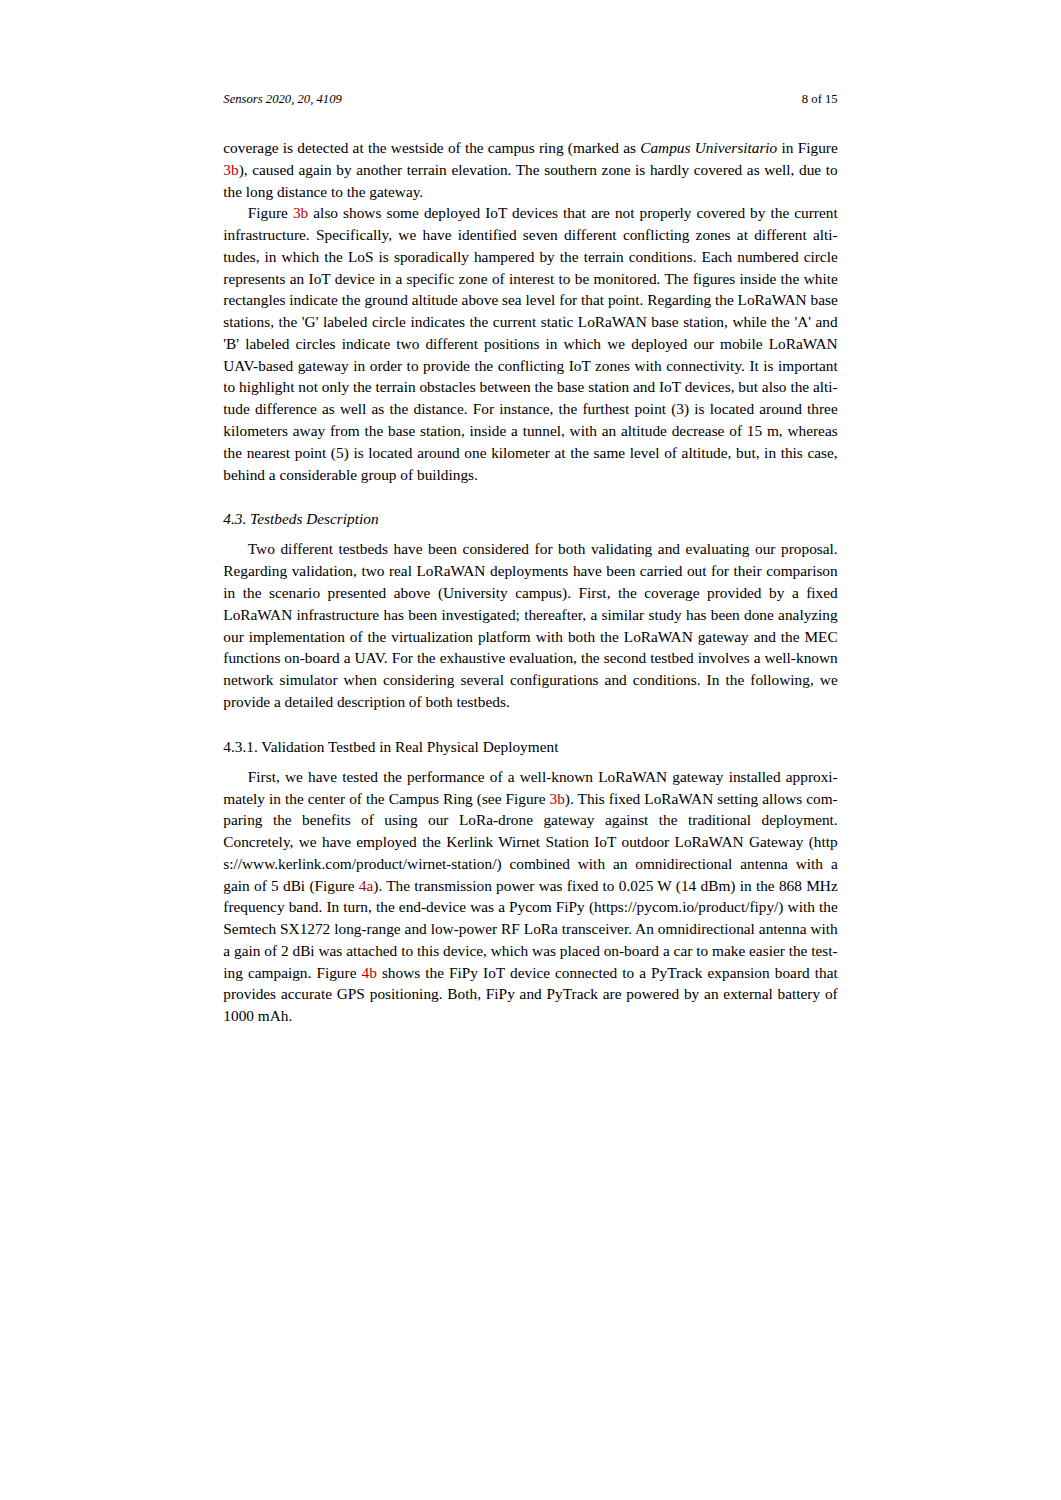Sensors 2020, 20, 4109
8 of 15
coverage is detected at the westside of the campus ring (marked as Campus Universitario in Figure 3b), caused again by another terrain elevation. The southern zone is hardly covered as well, due to the long distance to the gateway.
Figure 3b also shows some deployed IoT devices that are not properly covered by the current infrastructure. Specifically, we have identified seven different conflicting zones at different altitudes, in which the LoS is sporadically hampered by the terrain conditions. Each numbered circle represents an IoT device in a specific zone of interest to be monitored. The figures inside the white rectangles indicate the ground altitude above sea level for that point. Regarding the LoRaWAN base stations, the 'G' labeled circle indicates the current static LoRaWAN base station, while the 'A' and 'B' labeled circles indicate two different positions in which we deployed our mobile LoRaWAN UAV-based gateway in order to provide the conflicting IoT zones with connectivity. It is important to highlight not only the terrain obstacles between the base station and IoT devices, but also the altitude difference as well as the distance. For instance, the furthest point (3) is located around three kilometers away from the base station, inside a tunnel, with an altitude decrease of 15 m, whereas the nearest point (5) is located around one kilometer at the same level of altitude, but, in this case, behind a considerable group of buildings.
4.3. Testbeds Description
Two different testbeds have been considered for both validating and evaluating our proposal. Regarding validation, two real LoRaWAN deployments have been carried out for their comparison in the scenario presented above (University campus). First, the coverage provided by a fixed LoRaWAN infrastructure has been investigated; thereafter, a similar study has been done analyzing our implementation of the virtualization platform with both the LoRaWAN gateway and the MEC functions on-board a UAV. For the exhaustive evaluation, the second testbed involves a well-known network simulator when considering several configurations and conditions. In the following, we provide a detailed description of both testbeds.
4.3.1. Validation Testbed in Real Physical Deployment
First, we have tested the performance of a well-known LoRaWAN gateway installed approximately in the center of the Campus Ring (see Figure 3b). This fixed LoRaWAN setting allows comparing the benefits of using our LoRa-drone gateway against the traditional deployment. Concretely, we have employed the Kerlink Wirnet Station IoT outdoor LoRaWAN Gateway (https://www.kerlink.com/product/wirnet-station/) combined with an omnidirectional antenna with a gain of 5 dBi (Figure 4a). The transmission power was fixed to 0.025 W (14 dBm) in the 868 MHz frequency band. In turn, the end-device was a Pycom FiPy (https://pycom.io/product/fipy/) with the Semtech SX1272 long-range and low-power RF LoRa transceiver. An omnidirectional antenna with a gain of 2 dBi was attached to this device, which was placed on-board a car to make easier the testing campaign. Figure 4b shows the FiPy IoT device connected to a PyTrack expansion board that provides accurate GPS positioning. Both, FiPy and PyTrack are powered by an external battery of 1000 mAh.